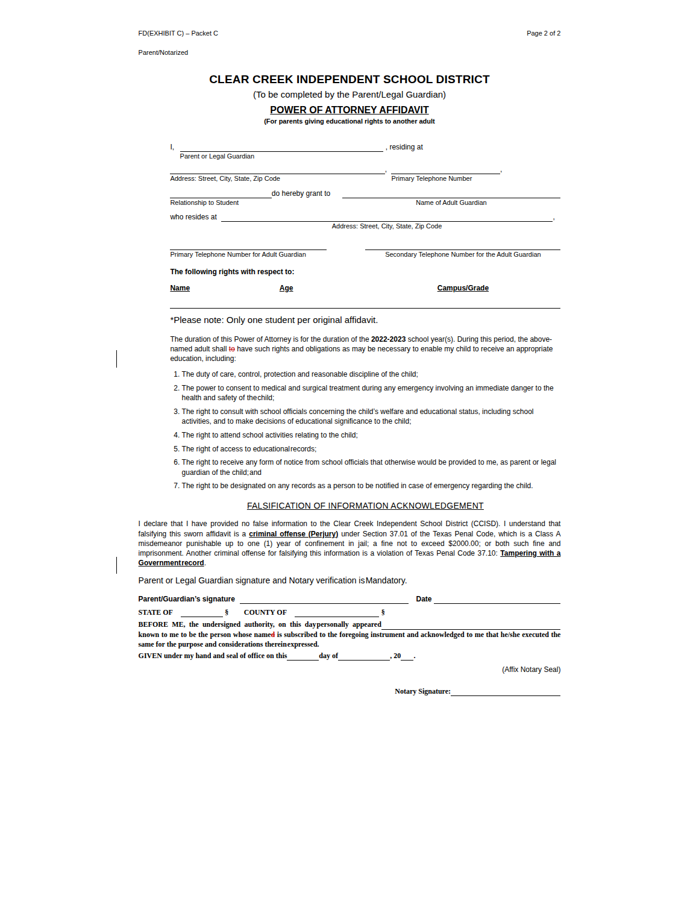FD(EXHIBIT C) – Packet C
Page 2 of 2
Parent/Notarized
CLEAR CREEK INDEPENDENT SCHOOL DISTRICT
(To be completed by the Parent/Legal Guardian)
POWER OF ATTORNEY AFFIDAVIT
(For parents giving educational rights to another adult
| I, | | , residing at |
| | Parent or Legal Guardian | |
| | , | | , |
| Address: Street, City, State, Zip Code | | Primary Telephone Number | |
| | do hereby grant to | |
| Relationship to Student | | Name of Adult Guardian |
| who resides at | | , |
| | Address: Street, City, State, Zip Code | |
| Primary Telephone Number for Adult Guardian | | Secondary Telephone Number for the Adult Guardian |
The following rights with respect to:
| Name | Age | Campus/Grade |
*Please note: Only one student per original affidavit.
The duration of this Power of Attorney is for the duration of the 2022-2023 school year(s). During this period, the above-named adult shall to have such rights and obligations as may be necessary to enable my child to receive an appropriate education, including:
The duty of care, control, protection and reasonable discipline of the child;
The power to consent to medical and surgical treatment during any emergency involving an immediate danger to the health and safety of the child;
The right to consult with school officials concerning the child’s welfare and educational status, including school activities, and to make decisions of educational significance to the child;
The right to attend school activities relating to the child;
The right of access to educational records;
The right to receive any form of notice from school officials that otherwise would be provided to me, as parent or legal guardian of the child; and
The right to be designated on any records as a person to be notified in case of emergency regarding the child.
FALSIFICATION OF INFORMATION ACKNOWLEDGEMENT
I declare that I have provided no false information to the Clear Creek Independent School District (CCISD). I understand that falsifying this sworn affidavit is a criminal offense (Perjury) under Section 37.01 of the Texas Penal Code, which is a Class A misdemeanor punishable up to one (1) year of confinement in jail; a fine not to exceed $2000.00; or both such fine and imprisonment. Another criminal offense for falsifying this information is a violation of Texas Penal Code 37.10: Tampering with a Government record.
Parent or Legal Guardian signature and Notary verification is Mandatory.
| Parent/Guardian’s signature | | Date | |
| STATE OF | | § | | COUNTY OF | | § | |
BEFORE ME, the undersigned authority, on this day personally appeared known to me to be the person whose named is subscribed to the foregoing instrument and acknowledged to me that he/she executed the same for the purpose and considerations therein expressed.
GIVEN under my hand and seal of office on this day of , 20 .
(Affix Notary Seal)
Notary Signature: